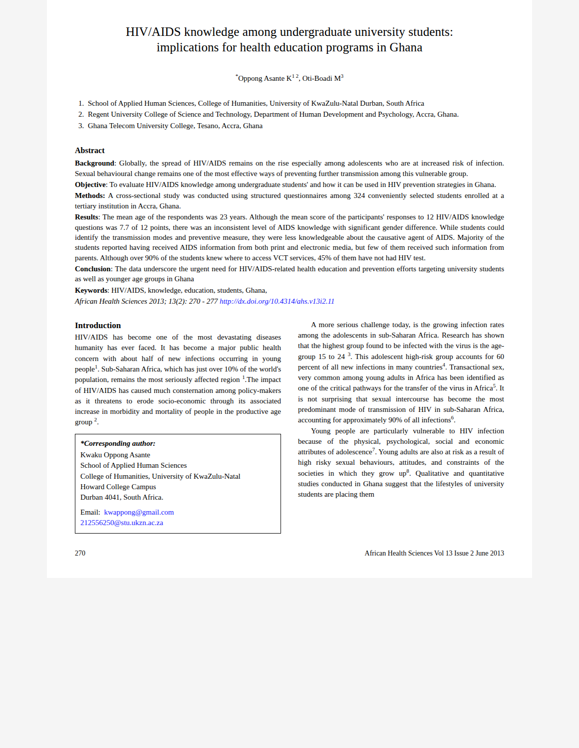HIV/AIDS knowledge among undergraduate university students:
implications for health education programs in Ghana
*Oppong Asante K1 2, Oti-Boadi M3
School of Applied Human Sciences, College of Humanities, University of KwaZulu-Natal Durban, South Africa
Regent University College of Science and Technology, Department of Human Development and Psychology, Accra, Ghana.
Ghana Telecom University College, Tesano, Accra, Ghana
Abstract
Background: Globally, the spread of HIV/AIDS remains on the rise especially among adolescents who are at increased risk of infection. Sexual behavioural change remains one of the most effective ways of preventing further transmission among this vulnerable group.
Objective: To evaluate HIV/AIDS knowledge among undergraduate students' and how it can be used in HIV prevention strategies in Ghana.
Methods: A cross-sectional study was conducted using structured questionnaires among 324 conveniently selected students enrolled at a tertiary institution in Accra, Ghana.
Results: The mean age of the respondents was 23 years. Although the mean score of the participants' responses to 12 HIV/AIDS knowledge questions was 7.7 of 12 points, there was an inconsistent level of AIDS knowledge with significant gender difference. While students could identify the transmission modes and preventive measure, they were less knowledgeable about the causative agent of AIDS. Majority of the students reported having received AIDS information from both print and electronic media, but few of them received such information from parents. Although over 90% of the students knew where to access VCT services, 45% of them have not had HIV test.
Conclusion: The data underscore the urgent need for HIV/AIDS-related health education and prevention efforts targeting university students as well as younger age groups in Ghana
Keywords: HIV/AIDS, knowledge, education, students, Ghana,
African Health Sciences 2013; 13(2): 270 - 277 http://dx.doi.org/10.4314/ahs.v13i2.11
Introduction
HIV/AIDS has become one of the most devastating diseases humanity has ever faced. It has become a major public health concern with about half of new infections occurring in young people1. Sub-Saharan Africa, which has just over 10% of the world's population, remains the most seriously affected region 1.The impact of HIV/AIDS has caused much consternation among policy-makers as it threatens to erode socio-economic through its associated increase in morbidity and mortality of people in the productive age group 2.
*Corresponding author:
Kwaku Oppong Asante
School of Applied Human Sciences
College of Humanities, University of KwaZulu-Natal
Howard College Campus
Durban 4041, South Africa.
Email: kwappong@gmail.com
212556250@stu.ukzn.ac.za
A more serious challenge today, is the growing infection rates among the adolescents in sub-Saharan Africa. Research has shown that the highest group found to be infected with the virus is the age-group 15 to 24 3. This adolescent high-risk group accounts for 60 percent of all new infections in many countries4. Transactional sex, very common among young adults in Africa has been identified as one of the critical pathways for the transfer of the virus in Africa5. It is not surprising that sexual intercourse has become the most predominant mode of transmission of HIV in sub-Saharan Africa, accounting for approximately 90% of all infections6.
Young people are particularly vulnerable to HIV infection because of the physical, psychological, social and economic attributes of adolescence7. Young adults are also at risk as a result of high risky sexual behaviours, attitudes, and constraints of the societies in which they grow up8. Qualitative and quantitative studies conducted in Ghana suggest that the lifestyles of university students are placing them
270
African Health Sciences Vol 13 Issue 2 June 2013